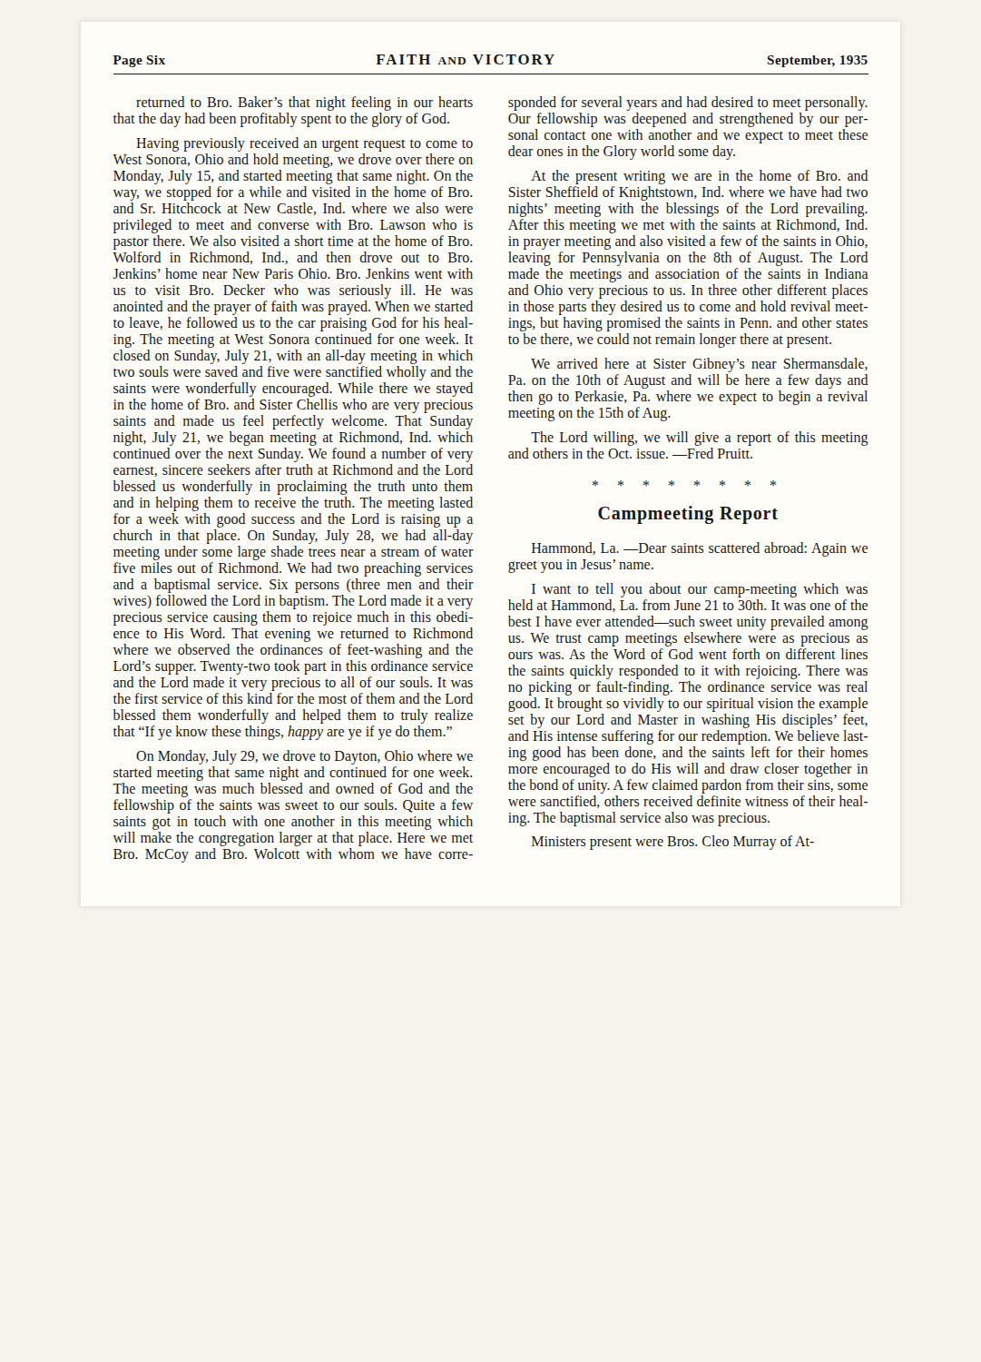Page Six FAITH AND VICTORY September, 1935
returned to Bro. Baker’s that night feeling in our hearts that the day had been profitably spent to the glory of God.
Having previously received an urgent request to come to West Sonora, Ohio and hold meeting, we drove over there on Monday, July 15, and started meeting that same night. On the way, we stopped for a while and visited in the home of Bro. and Sr. Hitchcock at New Castle, Ind. where we also were privileged to meet and converse with Bro. Lawson who is pastor there. We also visited a short time at the home of Bro. Wolford in Richmond, Ind., and then drove out to Bro. Jenkins’ home near New Paris Ohio. Bro. Jenkins went with us to visit Bro. Decker who was seriously ill. He was anointed and the prayer of faith was prayed. When we started to leave, he followed us to the car praising God for his healing. The meeting at West Sonora continued for one week. It closed on Sunday, July 21, with an all-day meeting in which two souls were saved and five were sanctified wholly and the saints were wonderfully encouraged. While there we stayed in the home of Bro. and Sister Chellis who are very precious saints and made us feel perfectly welcome. That Sunday night, July 21, we began meeting at Richmond, Ind. which continued over the next Sunday. We found a number of very earnest, sincere seekers after truth at Richmond and the Lord blessed us wonderfully in proclaiming the truth unto them and in helping them to receive the truth. The meeting lasted for a week with good success and the Lord is raising up a church in that place. On Sunday, July 28, we had all-day meeting under some large shade trees near a stream of water five miles out of Richmond. We had two preaching services and a baptismal service. Six persons (three men and their wives) followed the Lord in baptism. The Lord made it a very precious service causing them to rejoice much in this obedience to His Word. That evening we returned to Richmond where we observed the ordinances of feet-washing and the Lord’s supper. Twenty-two took part in this ordinance service and the Lord made it very precious to all of our souls. It was the first service of this kind for the most of them and the Lord blessed them wonderfully and helped them to truly realize that “If ye know these things, happy are ye if ye do them.”
On Monday, July 29, we drove to Dayton, Ohio where we started meeting that same night and continued for one week. The meeting was much blessed and owned of God and the fellowship of the saints was sweet to our souls. Quite a few saints got in touch with one another in this meeting which will make the congregation larger at that place. Here we met Bro. McCoy and Bro. Wolcott with whom we have corresponded for several years and had desired to meet personally. Our fellowship was deepened and strengthened by our personal contact one with another and we expect to meet these dear ones in the Glory world some day.
At the present writing we are in the home of Bro. and Sister Sheffield of Knightstown, Ind. where we have had two nights’ meeting with the blessings of the Lord prevailing. After this meeting we met with the saints at Richmond, Ind. in prayer meeting and also visited a few of the saints in Ohio, leaving for Pennsylvania on the 8th of August. The Lord made the meetings and association of the saints in Indiana and Ohio very precious to us. In three other different places in those parts they desired us to come and hold revival meetings, but having promised the saints in Penn. and other states to be there, we could not remain longer there at present.
We arrived here at Sister Gibney’s near Shermansdale, Pa. on the 10th of August and will be here a few days and then go to Perkasie, Pa. where we expect to begin a revival meeting on the 15th of Aug.
The Lord willing, we will give a report of this meeting and others in the Oct. issue. —Fred Pruitt.
* * * * * * * *
Campmeeting Report
Hammond, La. —Dear saints scattered abroad: Again we greet you in Jesus’ name.
I want to tell you about our camp-meeting which was held at Hammond, La. from June 21 to 30th. It was one of the best I have ever attended—such sweet unity prevailed among us. We trust camp meetings elsewhere were as precious as ours was. As the Word of God went forth on different lines the saints quickly responded to it with rejoicing. There was no picking or fault-finding. The ordinance service was real good. It brought so vividly to our spiritual vision the example set by our Lord and Master in washing His disciples’ feet, and His intense suffering for our redemption. We believe lasting good has been done, and the saints left for their homes more encouraged to do His will and draw closer together in the bond of unity. A few claimed pardon from their sins, some were sanctified, others received definite witness of their healing. The baptismal service also was precious.
Ministers present were Bros. Cleo Murray of At-